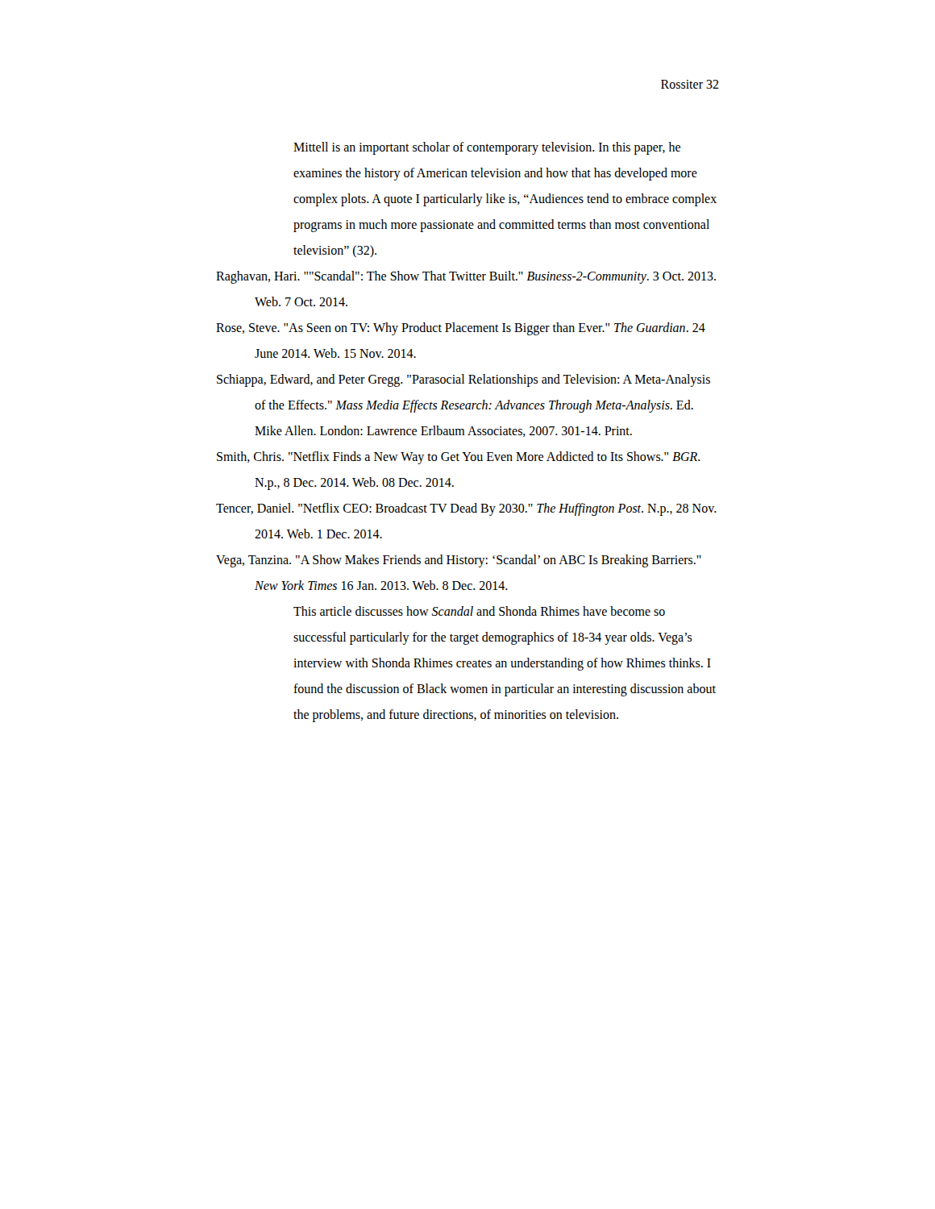Rossiter 32
Mittell is an important scholar of contemporary television. In this paper, he examines the history of American television and how that has developed more complex plots. A quote I particularly like is, “Audiences tend to embrace complex programs in much more passionate and committed terms than most conventional television” (32).
Raghavan, Hari. ""Scandal": The Show That Twitter Built." Business-2-Community. 3 Oct. 2013. Web. 7 Oct. 2014.
Rose, Steve. "As Seen on TV: Why Product Placement Is Bigger than Ever." The Guardian. 24 June 2014. Web. 15 Nov. 2014.
Schiappa, Edward, and Peter Gregg. "Parasocial Relationships and Television: A Meta-Analysis of the Effects." Mass Media Effects Research: Advances Through Meta-Analysis. Ed. Mike Allen. London: Lawrence Erlbaum Associates, 2007. 301-14. Print.
Smith, Chris. "Netflix Finds a New Way to Get You Even More Addicted to Its Shows." BGR. N.p., 8 Dec. 2014. Web. 08 Dec. 2014.
Tencer, Daniel. "Netflix CEO: Broadcast TV Dead By 2030." The Huffington Post. N.p., 28 Nov. 2014. Web. 1 Dec. 2014.
Vega, Tanzina. "A Show Makes Friends and History: ‘Scandal’ on ABC Is Breaking Barriers." New York Times 16 Jan. 2013. Web. 8 Dec. 2014.
This article discusses how Scandal and Shonda Rhimes have become so successful particularly for the target demographics of 18-34 year olds. Vega’s interview with Shonda Rhimes creates an understanding of how Rhimes thinks. I found the discussion of Black women in particular an interesting discussion about the problems, and future directions, of minorities on television.